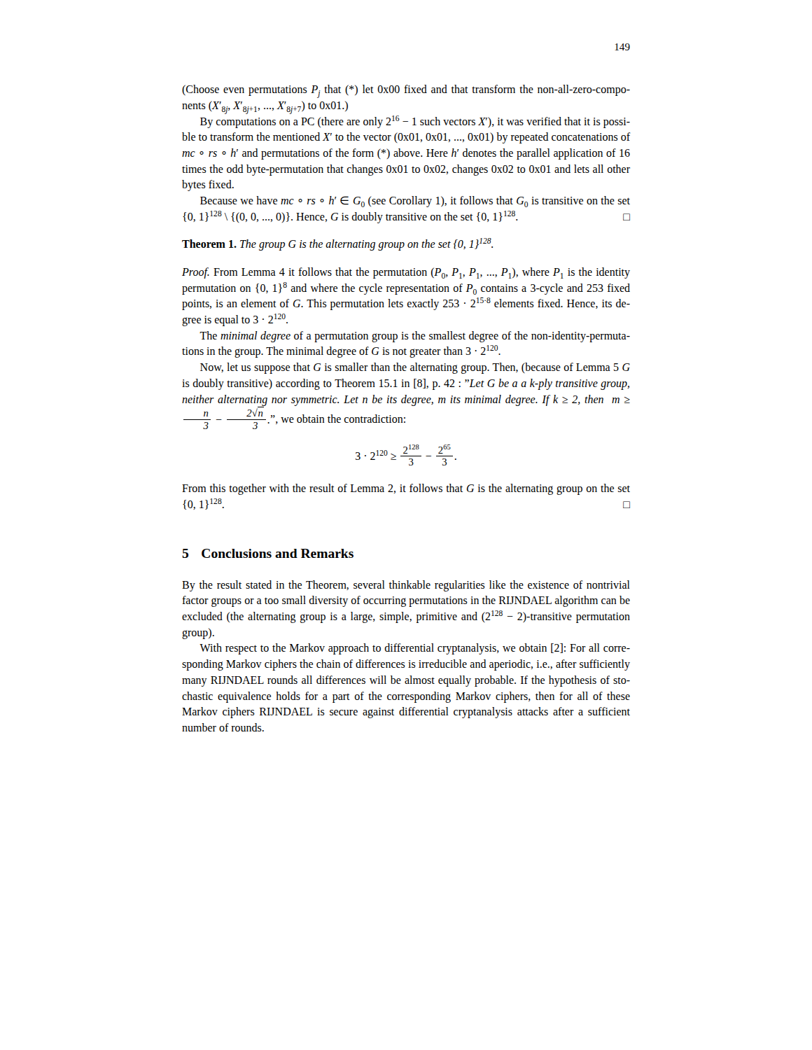149
(Choose even permutations Pj that (*) let 0x00 fixed and that transform the non-all-zero-components (X′8j, X′8j+1, ..., X′8j+7) to 0x01.)
By computations on a PC (there are only 216 − 1 such vectors X′), it was verified that it is possible to transform the mentioned X′ to the vector (0x01, 0x01, ..., 0x01) by repeated concatenations of mc ∘ rs ∘ h′ and permutations of the form (*) above. Here h′ denotes the parallel application of 16 times the odd byte-permutation that changes 0x01 to 0x02, changes 0x02 to 0x01 and lets all other bytes fixed.
Because we have mc ∘ rs ∘ h′ ∈ G0 (see Corollary 1), it follows that G0 is transitive on the set {0, 1}128 \ {(0, 0, ..., 0)}. Hence, G is doubly transitive on the set {0, 1}128. □
Theorem 1. The group G is the alternating group on the set {0, 1}128.
Proof. From Lemma 4 it follows that the permutation (P0, P1, P1, ..., P1), where P1 is the identity permutation on {0, 1}8 and where the cycle representation of P0 contains a 3-cycle and 253 fixed points, is an element of G. This permutation lets exactly 253 · 215·8 elements fixed. Hence, its degree is equal to 3 · 2120.
The minimal degree of a permutation group is the smallest degree of the non-identity-permutations in the group. The minimal degree of G is not greater than 3 · 2120.
Now, let us suppose that G is smaller than the alternating group. Then, (because of Lemma 5 G is doubly transitive) according to Theorem 15.1 in [8], p. 42 : ”Let G be a a k-ply transitive group, neither alternating nor symmetric. Let n be its degree, m its minimal degree. If k ≥ 2, then m ≥ n 3 − 2√n 3.”, we obtain the contradiction:
3 · 2120 ≥ 21283 − 2653.
From this together with the result of Lemma 2, it follows that G is the alternating group on the set {0, 1}128. □
5 Conclusions and Remarks
By the result stated in the Theorem, several thinkable regularities like the existence of nontrivial factor groups or a too small diversity of occurring permutations in the RIJNDAEL algorithm can be excluded (the alternating group is a large, simple, primitive and (2128 − 2)-transitive permutation group).
With respect to the Markov approach to differential cryptanalysis, we obtain [2]: For all corresponding Markov ciphers the chain of differences is irreducible and aperiodic, i.e., after sufficiently many RIJNDAEL rounds all differences will be almost equally probable. If the hypothesis of stochastic equivalence holds for a part of the corresponding Markov ciphers, then for all of these Markov ciphers RIJNDAEL is secure against differential cryptanalysis attacks after a sufficient number of rounds.